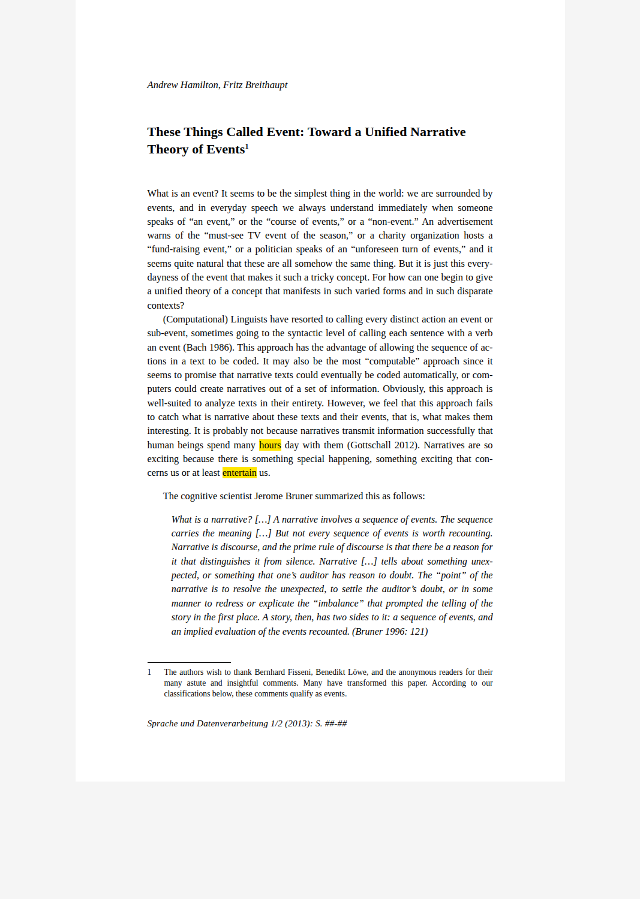Andrew Hamilton, Fritz Breithaupt
These Things Called Event: Toward a Unified Narrative
Theory of Events1
What is an event? It seems to be the simplest thing in the world: we are surrounded by events, and in everyday speech we always understand immediately when someone speaks of “an event,” or the “course of events,” or a “non-event.” An advertisement warns of the “must-see TV event of the season,” or a charity organization hosts a “fund-raising event,” or a politician speaks of an “unforeseen turn of events,” and it seems quite natural that these are all somehow the same thing. But it is just this everydayness of the event that makes it such a tricky concept. For how can one begin to give a unified theory of a concept that manifests in such varied forms and in such disparate contexts?
(Computational) Linguists have resorted to calling every distinct action an event or sub-event, sometimes going to the syntactic level of calling each sentence with a verb an event (Bach 1986). This approach has the advantage of allowing the sequence of actions in a text to be coded. It may also be the most “computable” approach since it seems to promise that narrative texts could eventually be coded automatically, or computers could create narratives out of a set of information. Obviously, this approach is well-suited to analyze texts in their entirety. However, we feel that this approach fails to catch what is narrative about these texts and their events, that is, what makes them interesting. It is probably not because narratives transmit information successfully that human beings spend many hours day with them (Gottschall 2012). Narratives are so exciting because there is something special happening, something exciting that concerns us or at least entertain us.
The cognitive scientist Jerome Bruner summarized this as follows:
What is a narrative? […] A narrative involves a sequence of events. The sequence carries the meaning […] But not every sequence of events is worth recounting. Narrative is discourse, and the prime rule of discourse is that there be a reason for it that distinguishes it from silence. Narrative […] tells about something unexpected, or something that one’s auditor has reason to doubt. The “point” of the narrative is to resolve the unexpected, to settle the auditor’s doubt, or in some manner to redress or explicate the “imbalance” that prompted the telling of the story in the first place. A story, then, has two sides to it: a sequence of events, and an implied evaluation of the events recounted. (Bruner 1996: 121)
1 The authors wish to thank Bernhard Fisseni, Benedikt Löwe, and the anonymous readers for their many astute and insightful comments. Many have transformed this paper. According to our classifications below, these comments qualify as events.
Sprache und Datenverarbeitung 1/2 (2013): S. ##-##